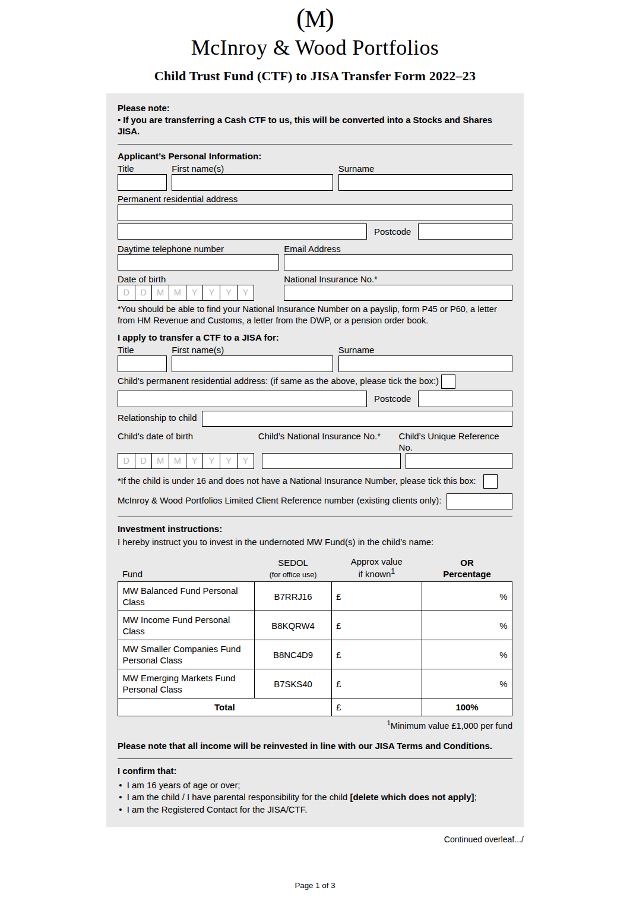(M)
McInroy & Wood Portfolios
Child Trust Fund (CTF) to JISA Transfer Form 2022–23
Please note:
• If you are transferring a Cash CTF to us, this will be converted into a Stocks and Shares JISA.
Applicant’s Personal Information:
Title
First name(s)
Surname
Permanent residential address
Postcode
Daytime telephone number
Email Address
Date of birth
National Insurance No.*
D
D
M
M
Y
Y
Y
Y
*You should be able to find your National Insurance Number on a payslip, form P45 or P60, a letter from HM Revenue and Customs, a letter from the DWP, or a pension order book.
I apply to transfer a CTF to a JISA for:
Title
First name(s)
Surname
Child's permanent residential address: (if same as the above, please tick the box:)
Postcode
Relationship to child
Child's date of birth
Child’s National Insurance No.*
Child’s Unique Reference No.
D
D
M
M
Y
Y
Y
Y
*If the child is under 16 and does not have a National Insurance Number, please tick this box:
McInroy & Wood Portfolios Limited Client Reference number (existing clients only):
Investment instructions:
I hereby instruct you to invest in the undernoted MW Fund(s) in the child’s name:
| Fund | SEDOL (for office use) | Approx value if known 1 | OR Percentage |
| --- | --- | --- | --- |
| MW Balanced Fund Personal Class | B7RRJ16 | £ | % |
| MW Income Fund Personal Class | B8KQRW4 | £ | % |
| MW Smaller Companies Fund Personal Class | B8NC4D9 | £ | % |
| MW Emerging Markets Fund Personal Class | B7SKS40 | £ | % |
| Total | £ | 100% |
1Minimum value £1,000 per fund
Please note that all income will be reinvested in line with our JISA Terms and Conditions.
I confirm that:
I am 16 years of age or over;
I am the child / I have parental responsibility for the child [delete which does not apply];
I am the Registered Contact for the JISA/CTF.
Continued overleaf.../
Page 1 of 3